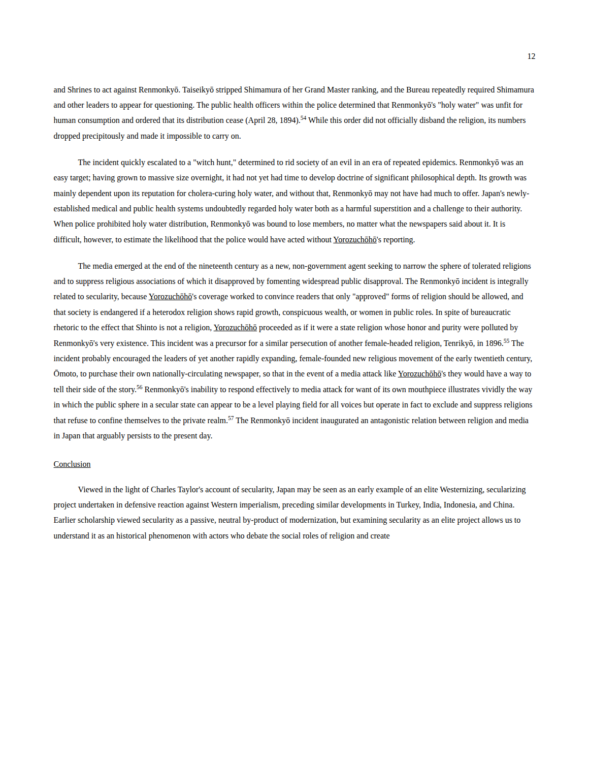12
and Shrines to act against Renmonkyō. Taiseikyō stripped Shimamura of her Grand Master ranking, and the Bureau repeatedly required Shimamura and other leaders to appear for questioning. The public health officers within the police determined that Renmonkyō's "holy water" was unfit for human consumption and ordered that its distribution cease (April 28, 1894).54 While this order did not officially disband the religion, its numbers dropped precipitously and made it impossible to carry on.
The incident quickly escalated to a "witch hunt," determined to rid society of an evil in an era of repeated epidemics. Renmonkyō was an easy target; having grown to massive size overnight, it had not yet had time to develop doctrine of significant philosophical depth. Its growth was mainly dependent upon its reputation for cholera-curing holy water, and without that, Renmonkyō may not have had much to offer. Japan's newly-established medical and public health systems undoubtedly regarded holy water both as a harmful superstition and a challenge to their authority. When police prohibited holy water distribution, Renmonkyō was bound to lose members, no matter what the newspapers said about it. It is difficult, however, to estimate the likelihood that the police would have acted without Yorozuchōhō's reporting.
The media emerged at the end of the nineteenth century as a new, non-government agent seeking to narrow the sphere of tolerated religions and to suppress religious associations of which it disapproved by fomenting widespread public disapproval. The Renmonkyō incident is integrally related to secularity, because Yorozuchōhō's coverage worked to convince readers that only "approved" forms of religion should be allowed, and that society is endangered if a heterodox religion shows rapid growth, conspicuous wealth, or women in public roles. In spite of bureaucratic rhetoric to the effect that Shinto is not a religion, Yorozuchōhō proceeded as if it were a state religion whose honor and purity were polluted by Renmonkyō's very existence. This incident was a precursor for a similar persecution of another female-headed religion, Tenrikyō, in 1896.55 The incident probably encouraged the leaders of yet another rapidly expanding, female-founded new religious movement of the early twentieth century, Ōmoto, to purchase their own nationally-circulating newspaper, so that in the event of a media attack like Yorozuchōhō's they would have a way to tell their side of the story.56 Renmonkyō's inability to respond effectively to media attack for want of its own mouthpiece illustrates vividly the way in which the public sphere in a secular state can appear to be a level playing field for all voices but operate in fact to exclude and suppress religions that refuse to confine themselves to the private realm.57 The Renmonkyō incident inaugurated an antagonistic relation between religion and media in Japan that arguably persists to the present day.
Conclusion
Viewed in the light of Charles Taylor's account of secularity, Japan may be seen as an early example of an elite Westernizing, secularizing project undertaken in defensive reaction against Western imperialism, preceding similar developments in Turkey, India, Indonesia, and China. Earlier scholarship viewed secularity as a passive, neutral by-product of modernization, but examining secularity as an elite project allows us to understand it as an historical phenomenon with actors who debate the social roles of religion and create